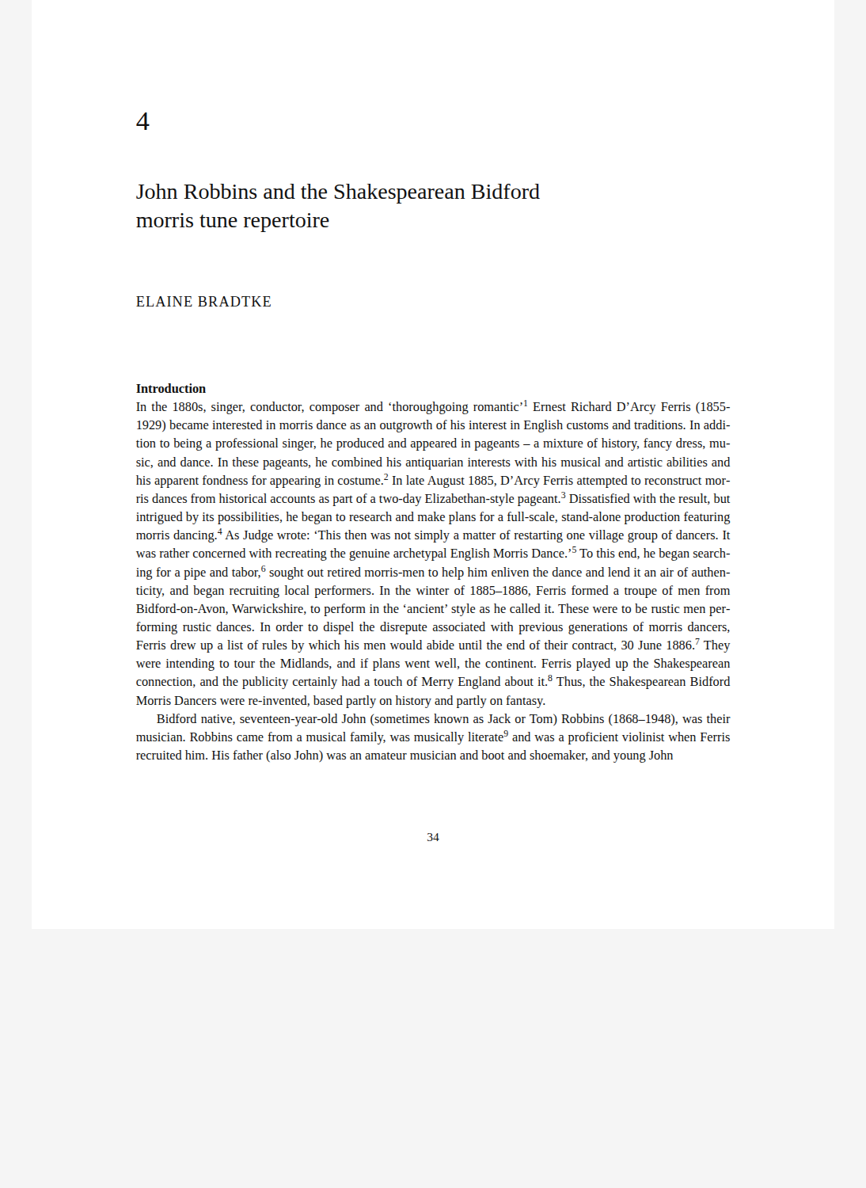4
John Robbins and the Shakespearean Bidford
morris tune repertoire
ELAINE BRADTKE
Introduction
In the 1880s, singer, conductor, composer and ‘thoroughgoing romantic’1 Ernest Richard D’Arcy Ferris (1855-1929) became interested in morris dance as an outgrowth of his interest in English customs and traditions. In addition to being a professional singer, he produced and appeared in pageants – a mixture of history, fancy dress, music, and dance. In these pageants, he combined his antiquarian interests with his musical and artistic abilities and his apparent fondness for appearing in costume.2 In late August 1885, D’Arcy Ferris attempted to reconstruct morris dances from historical accounts as part of a two-day Elizabethan-style pageant.3 Dissatisfied with the result, but intrigued by its possibilities, he began to research and make plans for a full-scale, stand-alone production featuring morris dancing.4 As Judge wrote: ‘This then was not simply a matter of restarting one village group of dancers. It was rather concerned with recreating the genuine archetypal English Morris Dance.’5 To this end, he began searching for a pipe and tabor,6 sought out retired morris-men to help him enliven the dance and lend it an air of authenticity, and began recruiting local performers. In the winter of 1885–1886, Ferris formed a troupe of men from Bidford-on-Avon, Warwickshire, to perform in the ‘ancient’ style as he called it. These were to be rustic men performing rustic dances. In order to dispel the disrepute associated with previous generations of morris dancers, Ferris drew up a list of rules by which his men would abide until the end of their contract, 30 June 1886.7 They were intending to tour the Midlands, and if plans went well, the continent. Ferris played up the Shakespearean connection, and the publicity certainly had a touch of Merry England about it.8 Thus, the Shakespearean Bidford Morris Dancers were re-invented, based partly on history and partly on fantasy.
Bidford native, seventeen-year-old John (sometimes known as Jack or Tom) Robbins (1868–1948), was their musician. Robbins came from a musical family, was musically literate9 and was a proficient violinist when Ferris recruited him. His father (also John) was an amateur musician and boot and shoemaker, and young John
34